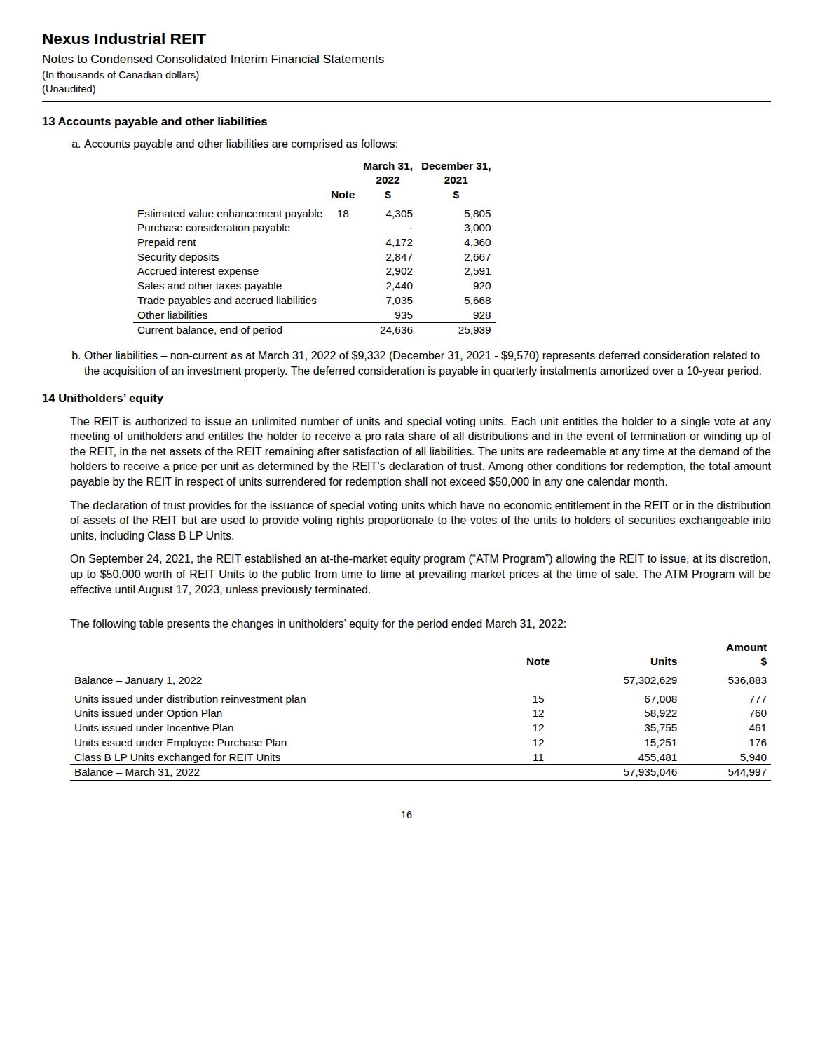Nexus Industrial REIT
Notes to Condensed Consolidated Interim Financial Statements
(In thousands of Canadian dollars)
(Unaudited)
13 Accounts payable and other liabilities
Accounts payable and other liabilities are comprised as follows:
| | Note | March 31, 2022 $ | December 31, 2021 $ |
| --- | --- | --- | --- |
| Estimated value enhancement payable | 18 | 4,305 | 5,805 |
| Purchase consideration payable | | - | 3,000 |
| Prepaid rent | | 4,172 | 4,360 |
| Security deposits | | 2,847 | 2,667 |
| Accrued interest expense | | 2,902 | 2,591 |
| Sales and other taxes payable | | 2,440 | 920 |
| Trade payables and accrued liabilities | | 7,035 | 5,668 |
| Other liabilities | | 935 | 928 |
| Current balance, end of period | | 24,636 | 25,939 |
Other liabilities – non-current as at March 31, 2022 of $9,332 (December 31, 2021 - $9,570) represents deferred consideration related to the acquisition of an investment property. The deferred consideration is payable in quarterly instalments amortized over a 10-year period.
14 Unitholders’ equity
The REIT is authorized to issue an unlimited number of units and special voting units. Each unit entitles the holder to a single vote at any meeting of unitholders and entitles the holder to receive a pro rata share of all distributions and in the event of termination or winding up of the REIT, in the net assets of the REIT remaining after satisfaction of all liabilities. The units are redeemable at any time at the demand of the holders to receive a price per unit as determined by the REIT’s declaration of trust. Among other conditions for redemption, the total amount payable by the REIT in respect of units surrendered for redemption shall not exceed $50,000 in any one calendar month.
The declaration of trust provides for the issuance of special voting units which have no economic entitlement in the REIT or in the distribution of assets of the REIT but are used to provide voting rights proportionate to the votes of the units to holders of securities exchangeable into units, including Class B LP Units.
On September 24, 2021, the REIT established an at-the-market equity program (“ATM Program”) allowing the REIT to issue, at its discretion, up to $50,000 worth of REIT Units to the public from time to time at prevailing market prices at the time of sale. The ATM Program will be effective until August 17, 2023, unless previously terminated.
The following table presents the changes in unitholders’ equity for the period ended March 31, 2022:
| | Note | Units | Amount $ |
| --- | --- | --- | --- |
| Balance – January 1, 2022 | | 57,302,629 | 536,883 |
| Units issued under distribution reinvestment plan | 15 | 67,008 | 777 |
| Units issued under Option Plan | 12 | 58,922 | 760 |
| Units issued under Incentive Plan | 12 | 35,755 | 461 |
| Units issued under Employee Purchase Plan | 12 | 15,251 | 176 |
| Class B LP Units exchanged for REIT Units | 11 | 455,481 | 5,940 |
| Balance – March 31, 2022 | | 57,935,046 | 544,997 |
16